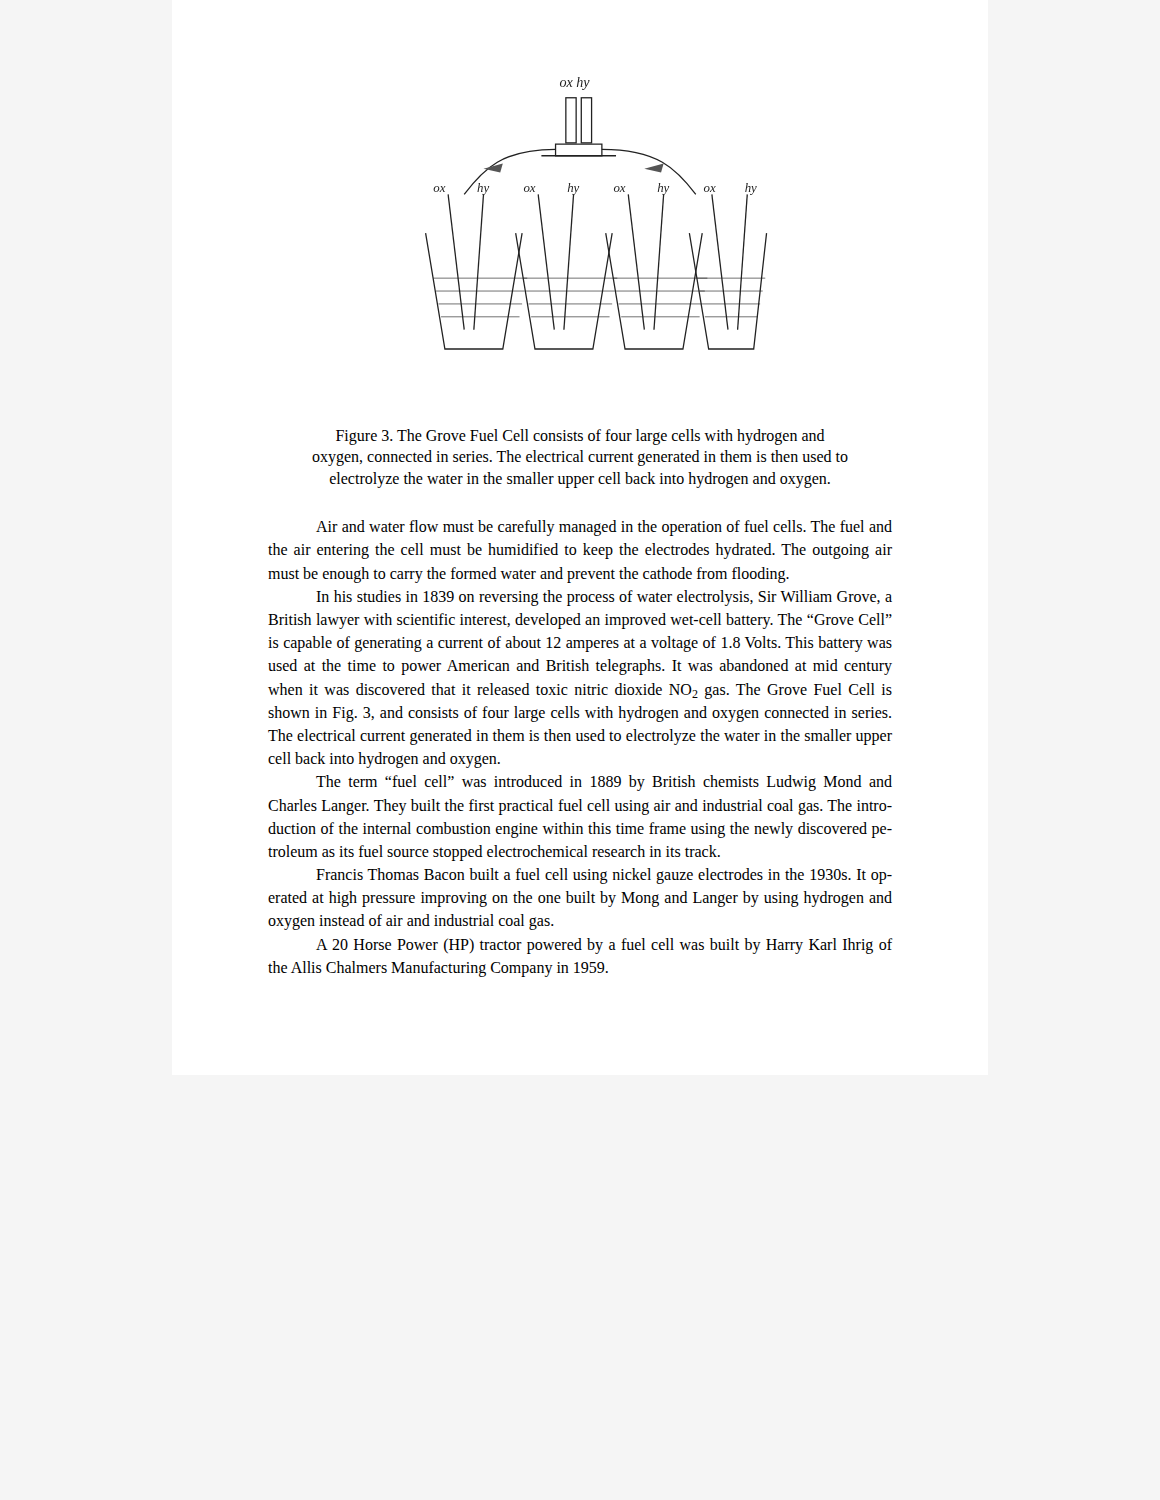Figure 3. The Grove Fuel Cell consists of four large cells with hydrogen and oxygen, connected in series. The electrical current generated in them is then used to electrolyze the water in the smaller upper cell back into hydrogen and oxygen.
Air and water flow must be carefully managed in the operation of fuel cells. The fuel and the air entering the cell must be humidified to keep the electrodes hydrated. The outgoing air must be enough to carry the formed water and prevent the cathode from flooding.
In his studies in 1839 on reversing the process of water electrolysis, Sir William Grove, a British lawyer with scientific interest, developed an improved wet-cell battery. The “Grove Cell” is capable of generating a current of about 12 amperes at a voltage of 1.8 Volts. This battery was used at the time to power American and British telegraphs. It was abandoned at mid century when it was discovered that it released toxic nitric dioxide NO2 gas. The Grove Fuel Cell is shown in Fig. 3, and consists of four large cells with hydrogen and oxygen connected in series. The electrical current generated in them is then used to electrolyze the water in the smaller upper cell back into hydrogen and oxygen.
The term “fuel cell” was introduced in 1889 by British chemists Ludwig Mond and Charles Langer. They built the first practical fuel cell using air and industrial coal gas. The introduction of the internal combustion engine within this time frame using the newly discovered petroleum as its fuel source stopped electrochemical research in its track.
Francis Thomas Bacon built a fuel cell using nickel gauze electrodes in the 1930s. It operated at high pressure improving on the one built by Mong and Langer by using hydrogen and oxygen instead of air and industrial coal gas.
A 20 Horse Power (HP) tractor powered by a fuel cell was built by Harry Karl Ihrig of the Allis Chalmers Manufacturing Company in 1959.